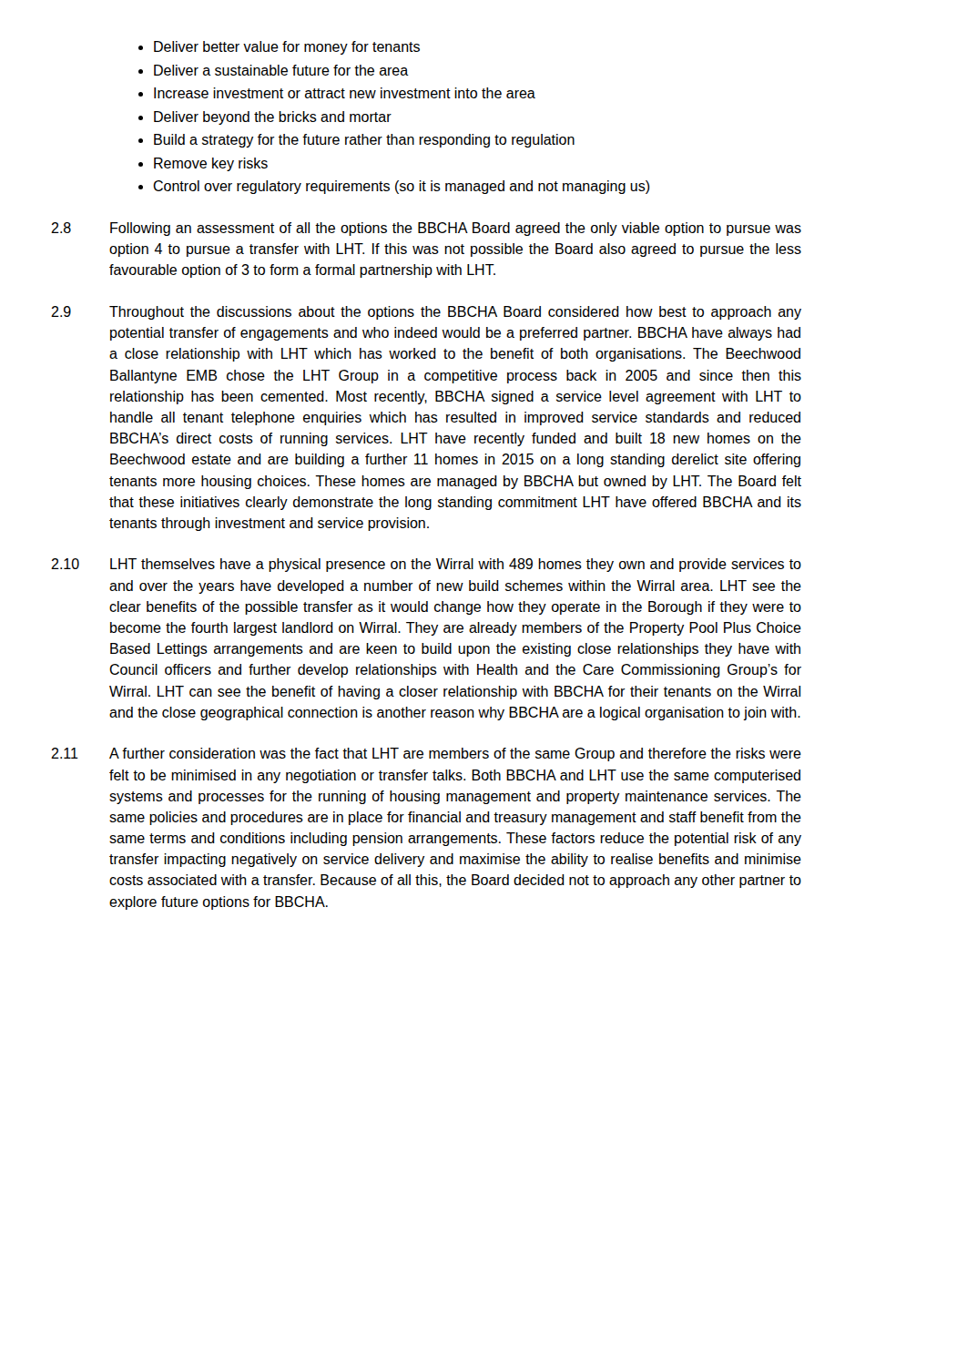Deliver better value for money for tenants
Deliver a sustainable future for the area
Increase investment or attract new investment into the area
Deliver beyond the bricks and mortar
Build a strategy for the future rather than responding to regulation
Remove key risks
Control over regulatory requirements (so it is managed and not managing us)
2.8
Following an assessment of all the options the BBCHA Board agreed the only viable option to pursue was option 4 to pursue a transfer with LHT. If this was not possible the Board also agreed to pursue the less favourable option of 3 to form a formal partnership with LHT.
2.9
Throughout the discussions about the options the BBCHA Board considered how best to approach any potential transfer of engagements and who indeed would be a preferred partner. BBCHA have always had a close relationship with LHT which has worked to the benefit of both organisations. The Beechwood Ballantyne EMB chose the LHT Group in a competitive process back in 2005 and since then this relationship has been cemented. Most recently, BBCHA signed a service level agreement with LHT to handle all tenant telephone enquiries which has resulted in improved service standards and reduced BBCHA’s direct costs of running services. LHT have recently funded and built 18 new homes on the Beechwood estate and are building a further 11 homes in 2015 on a long standing derelict site offering tenants more housing choices. These homes are managed by BBCHA but owned by LHT. The Board felt that these initiatives clearly demonstrate the long standing commitment LHT have offered BBCHA and its tenants through investment and service provision.
2.10
LHT themselves have a physical presence on the Wirral with 489 homes they own and provide services to and over the years have developed a number of new build schemes within the Wirral area. LHT see the clear benefits of the possible transfer as it would change how they operate in the Borough if they were to become the fourth largest landlord on Wirral. They are already members of the Property Pool Plus Choice Based Lettings arrangements and are keen to build upon the existing close relationships they have with Council officers and further develop relationships with Health and the Care Commissioning Group’s for Wirral. LHT can see the benefit of having a closer relationship with BBCHA for their tenants on the Wirral and the close geographical connection is another reason why BBCHA are a logical organisation to join with.
2.11
A further consideration was the fact that LHT are members of the same Group and therefore the risks were felt to be minimised in any negotiation or transfer talks. Both BBCHA and LHT use the same computerised systems and processes for the running of housing management and property maintenance services. The same policies and procedures are in place for financial and treasury management and staff benefit from the same terms and conditions including pension arrangements. These factors reduce the potential risk of any transfer impacting negatively on service delivery and maximise the ability to realise benefits and minimise costs associated with a transfer. Because of all this, the Board decided not to approach any other partner to explore future options for BBCHA.